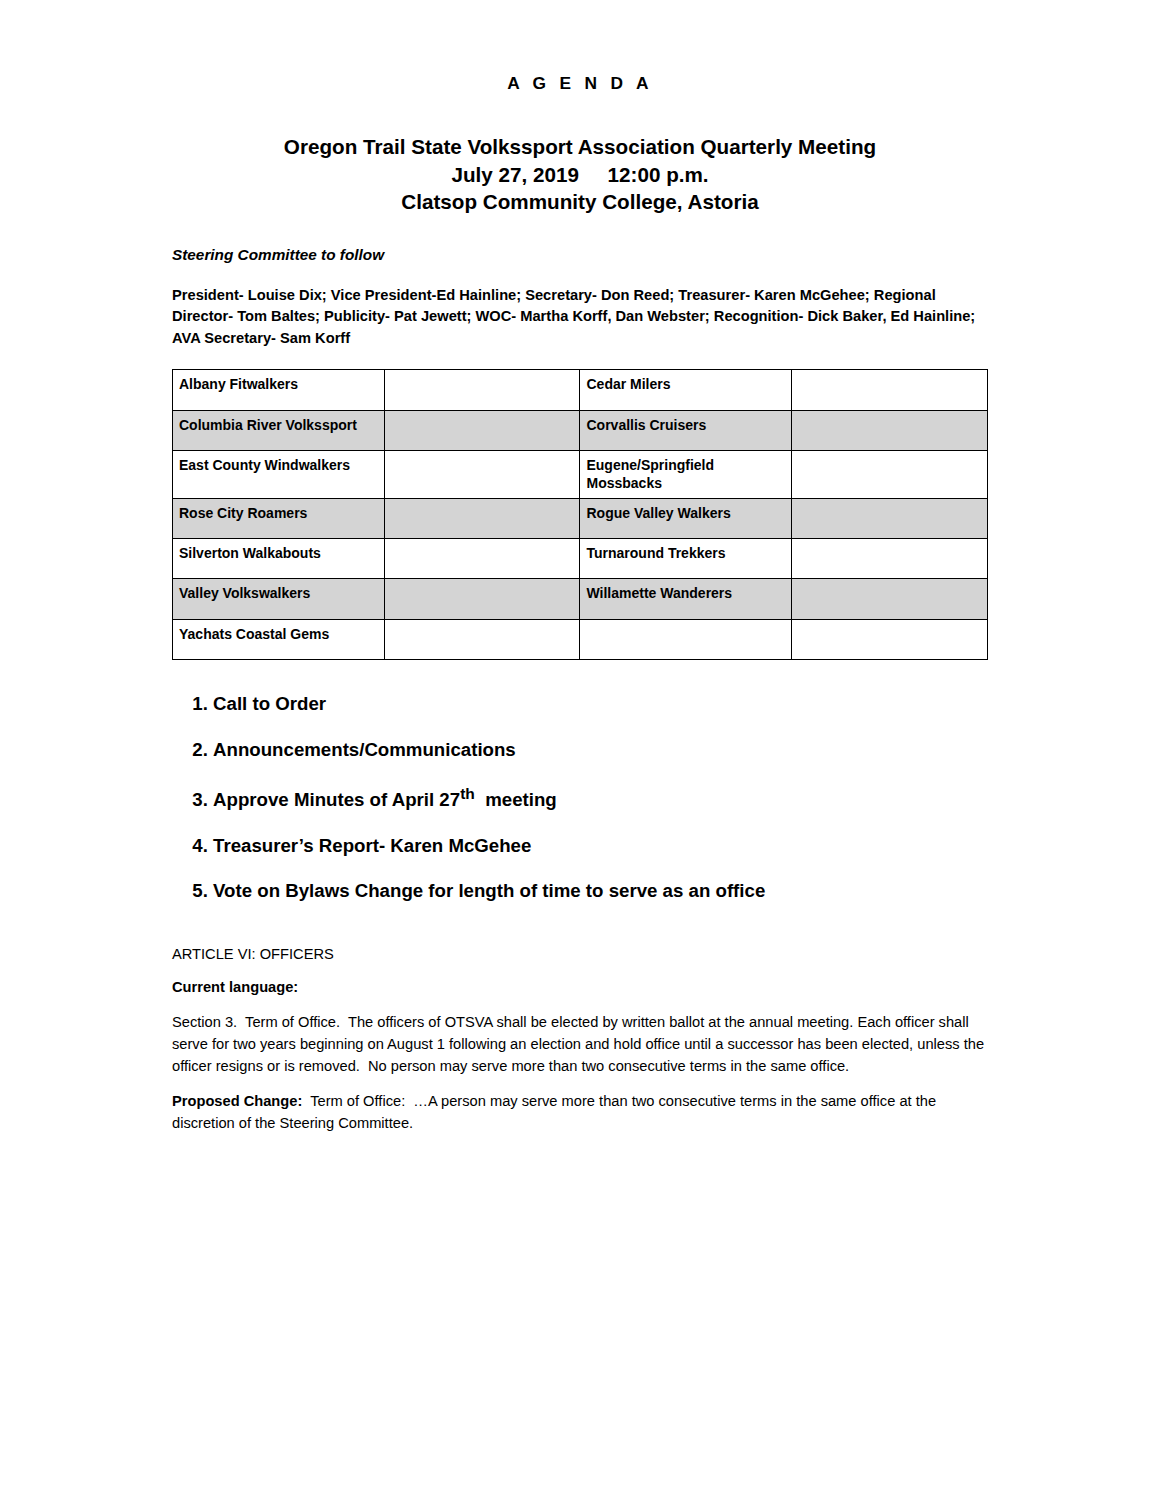A G E N D A
Oregon Trail State Volkssport Association Quarterly Meeting
July 27, 2019 12:00 p.m.
Clatsop Community College, Astoria
Steering Committee to follow
President- Louise Dix; Vice President-Ed Hainline; Secretary- Don Reed; Treasurer- Karen McGehee; Regional Director- Tom Baltes; Publicity- Pat Jewett; WOC- Martha Korff, Dan Webster; Recognition- Dick Baker, Ed Hainline; AVA Secretary- Sam Korff
| Albany Fitwalkers | | Cedar Milers | |
| Columbia River Volkssport | | Corvallis Cruisers | |
| East County Windwalkers | | Eugene/Springfield Mossbacks | |
| Rose City Roamers | | Rogue Valley Walkers | |
| Silverton Walkabouts | | Turnaround Trekkers | |
| Valley Volkswalkers | | Willamette Wanderers | |
| Yachats Coastal Gems | | | |
Call to Order
Announcements/Communications
Approve Minutes of April 27th meeting
Treasurer’s Report- Karen McGehee
Vote on Bylaws Change for length of time to serve as an office
ARTICLE VI: OFFICERS
Current language:
Section 3. Term of Office. The officers of OTSVA shall be elected by written ballot at the annual meeting. Each officer shall serve for two years beginning on August 1 following an election and hold office until a successor has been elected, unless the officer resigns or is removed. No person may serve more than two consecutive terms in the same office.
Proposed Change: Term of Office: …A person may serve more than two consecutive terms in the same office at the discretion of the Steering Committee.